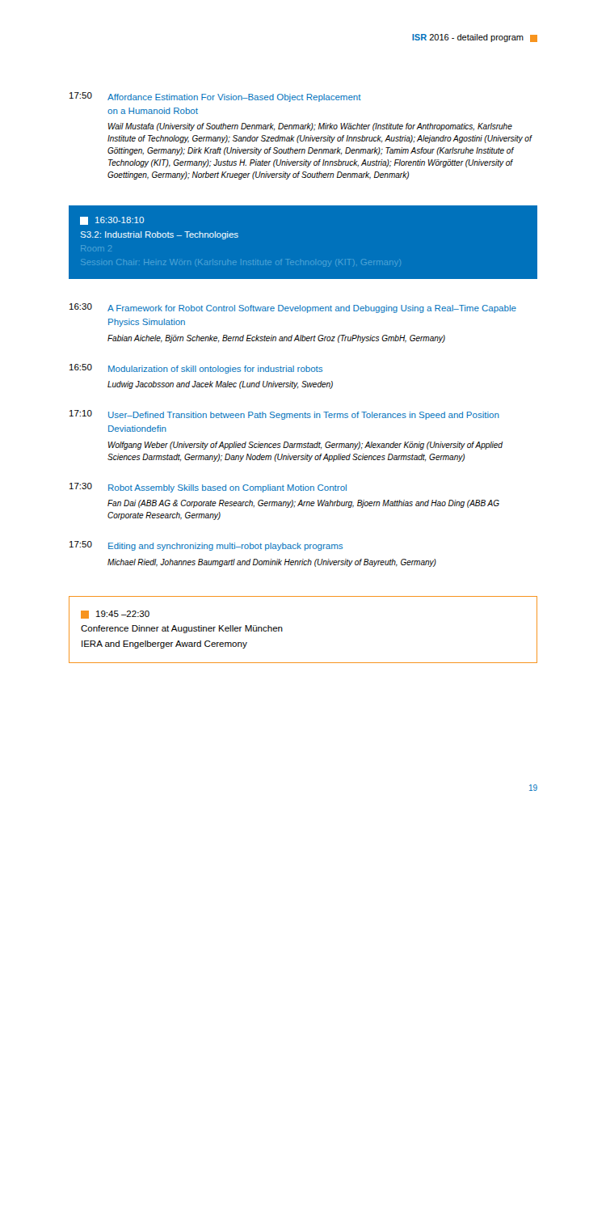ISR 2016 - detailed program
17:50
Affordance Estimation For Vision–Based Object Replacement
on a Humanoid Robot
Wail Mustafa (University of Southern Denmark, Denmark); Mirko Wächter (Institute for Anthropomatics, Karlsruhe Institute of Technology, Germany); Sandor Szedmak (University of Innsbruck, Austria); Alejandro Agostini (University of Göttingen, Germany); Dirk Kraft (University of Southern Denmark, Denmark); Tamim Asfour (Karlsruhe Institute of Technology (KIT), Germany); Justus H. Piater (University of Innsbruck, Austria); Florentin Wörgötter (University of Goettingen, Germany); Norbert Krueger (University of Southern Denmark, Denmark)
16:30-18:10
S3.2: Industrial Robots – Technologies
Room 2
Session Chair: Heinz Wörn (Karlsruhe Institute of Technology (KIT), Germany)
16:30
A Framework for Robot Control Software Development and Debugging Using a Real–Time Capable Physics Simulation
Fabian Aichele, Björn Schenke, Bernd Eckstein and Albert Groz (TruPhysics GmbH, Germany)
16:50
Modularization of skill ontologies for industrial robots
Ludwig Jacobsson and Jacek Malec (Lund University, Sweden)
17:10
User–Defined Transition between Path Segments in Terms of Tolerances in Speed and Position Deviationdefin
Wolfgang Weber (University of Applied Sciences Darmstadt, Germany); Alexander König (University of Applied Sciences Darmstadt, Germany); Dany Nodem (University of Applied Sciences Darmstadt, Germany)
17:30
Robot Assembly Skills based on Compliant Motion Control
Fan Dai (ABB AG & Corporate Research, Germany); Arne Wahrburg, Bjoern Matthias and Hao Ding (ABB AG Corporate Research, Germany)
17:50
Editing and synchronizing multi–robot playback programs
Michael Riedl, Johannes Baumgartl and Dominik Henrich (University of Bayreuth, Germany)
19:45 –22:30
Conference Dinner at Augustiner Keller München
IERA and Engelberger Award Ceremony
19